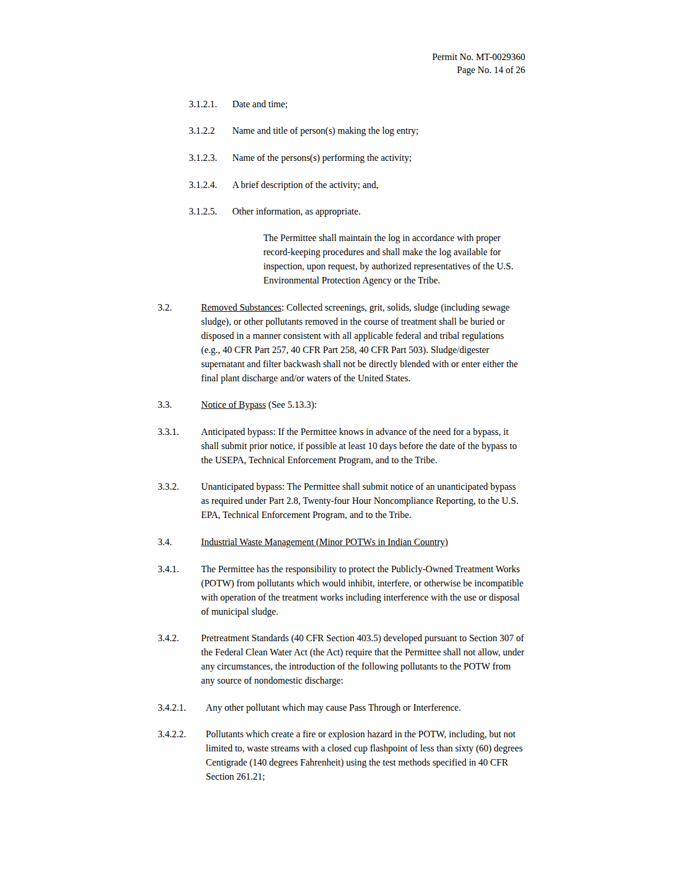Permit No. MT-0029360
Page No. 14 of 26
3.1.2.1.
Date and time;
3.1.2.2
Name and title of person(s) making the log entry;
3.1.2.3.
Name of the persons(s) performing the activity;
3.1.2.4.
A brief description of the activity; and,
3.1.2.5.
Other information, as appropriate.
The Permittee shall maintain the log in accordance with proper record-keeping procedures and shall make the log available for inspection, upon request, by authorized representatives of the U.S. Environmental Protection Agency or the Tribe.
3.2.
Removed Substances: Collected screenings, grit, solids, sludge (including sewage sludge), or other pollutants removed in the course of treatment shall be buried or disposed in a manner consistent with all applicable federal and tribal regulations (e.g., 40 CFR Part 257, 40 CFR Part 258, 40 CFR Part 503). Sludge/digester supernatant and filter backwash shall not be directly blended with or enter either the final plant discharge and/or waters of the United States.
3.3.
Notice of Bypass (See 5.13.3):
3.3.1.
Anticipated bypass: If the Permittee knows in advance of the need for a bypass, it shall submit prior notice, if possible at least 10 days before the date of the bypass to the USEPA, Technical Enforcement Program, and to the Tribe.
3.3.2.
Unanticipated bypass: The Permittee shall submit notice of an unanticipated bypass as required under Part 2.8, Twenty-four Hour Noncompliance Reporting, to the U.S. EPA, Technical Enforcement Program, and to the Tribe.
3.4.
Industrial Waste Management (Minor POTWs in Indian Country)
3.4.1.
The Permittee has the responsibility to protect the Publicly-Owned Treatment Works (POTW) from pollutants which would inhibit, interfere, or otherwise be incompatible with operation of the treatment works including interference with the use or disposal of municipal sludge.
3.4.2.
Pretreatment Standards (40 CFR Section 403.5) developed pursuant to Section 307 of the Federal Clean Water Act (the Act) require that the Permittee shall not allow, under any circumstances, the introduction of the following pollutants to the POTW from any source of nondomestic discharge:
3.4.2.1.
Any other pollutant which may cause Pass Through or Interference.
3.4.2.2.
Pollutants which create a fire or explosion hazard in the POTW, including, but not limited to, waste streams with a closed cup flashpoint of less than sixty (60) degrees Centigrade (140 degrees Fahrenheit) using the test methods specified in 40 CFR Section 261.21;